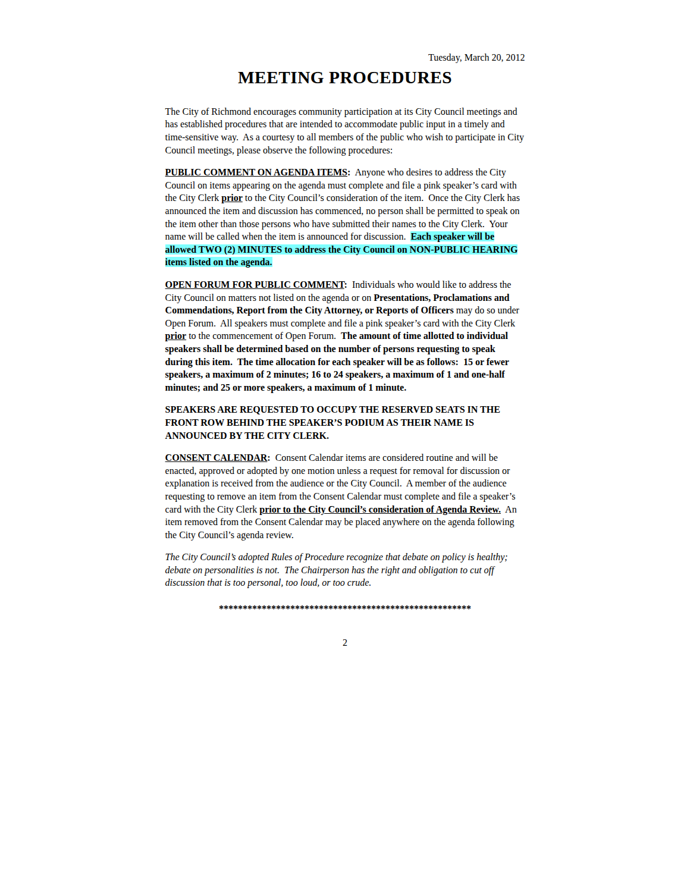Tuesday, March 20, 2012
MEETING PROCEDURES
The City of Richmond encourages community participation at its City Council meetings and has established procedures that are intended to accommodate public input in a timely and time-sensitive way. As a courtesy to all members of the public who wish to participate in City Council meetings, please observe the following procedures:
PUBLIC COMMENT ON AGENDA ITEMS: Anyone who desires to address the City Council on items appearing on the agenda must complete and file a pink speaker’s card with the City Clerk prior to the City Council’s consideration of the item. Once the City Clerk has announced the item and discussion has commenced, no person shall be permitted to speak on the item other than those persons who have submitted their names to the City Clerk. Your name will be called when the item is announced for discussion. Each speaker will be allowed TWO (2) MINUTES to address the City Council on NON-PUBLIC HEARING items listed on the agenda.
OPEN FORUM FOR PUBLIC COMMENT: Individuals who would like to address the City Council on matters not listed on the agenda or on Presentations, Proclamations and Commendations, Report from the City Attorney, or Reports of Officers may do so under Open Forum. All speakers must complete and file a pink speaker’s card with the City Clerk prior to the commencement of Open Forum. The amount of time allotted to individual speakers shall be determined based on the number of persons requesting to speak during this item. The time allocation for each speaker will be as follows: 15 or fewer speakers, a maximum of 2 minutes; 16 to 24 speakers, a maximum of 1 and one-half minutes; and 25 or more speakers, a maximum of 1 minute.
SPEAKERS ARE REQUESTED TO OCCUPY THE RESERVED SEATS IN THE FRONT ROW BEHIND THE SPEAKER’S PODIUM AS THEIR NAME IS ANNOUNCED BY THE CITY CLERK.
CONSENT CALENDAR: Consent Calendar items are considered routine and will be enacted, approved or adopted by one motion unless a request for removal for discussion or explanation is received from the audience or the City Council. A member of the audience requesting to remove an item from the Consent Calendar must complete and file a speaker’s card with the City Clerk prior to the City Council’s consideration of Agenda Review. An item removed from the Consent Calendar may be placed anywhere on the agenda following the City Council’s agenda review.
The City Council’s adopted Rules of Procedure recognize that debate on policy is healthy; debate on personalities is not. The Chairperson has the right and obligation to cut off discussion that is too personal, too loud, or too crude.
*****************************************************
2